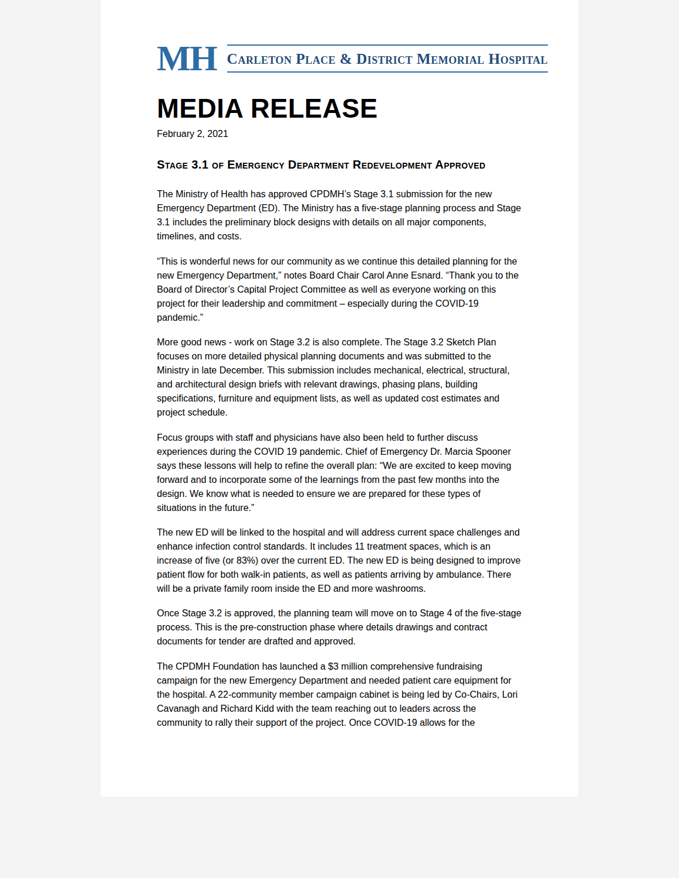MH
Carleton Place & District Memorial Hospital
MEDIA RELEASE
February 2, 2021
Stage 3.1 of Emergency Department Redevelopment Approved
The Ministry of Health has approved CPDMH’s Stage 3.1 submission for the new Emergency Department (ED). The Ministry has a five-stage planning process and Stage 3.1 includes the preliminary block designs with details on all major components, timelines, and costs.
“This is wonderful news for our community as we continue this detailed planning for the new Emergency Department,” notes Board Chair Carol Anne Esnard. “Thank you to the Board of Director’s Capital Project Committee as well as everyone working on this project for their leadership and commitment – especially during the COVID-19 pandemic.”
More good news - work on Stage 3.2 is also complete. The Stage 3.2 Sketch Plan focuses on more detailed physical planning documents and was submitted to the Ministry in late December. This submission includes mechanical, electrical, structural, and architectural design briefs with relevant drawings, phasing plans, building specifications, furniture and equipment lists, as well as updated cost estimates and project schedule.
Focus groups with staff and physicians have also been held to further discuss experiences during the COVID 19 pandemic. Chief of Emergency Dr. Marcia Spooner says these lessons will help to refine the overall plan: “We are excited to keep moving forward and to incorporate some of the learnings from the past few months into the design. We know what is needed to ensure we are prepared for these types of situations in the future.”
The new ED will be linked to the hospital and will address current space challenges and enhance infection control standards. It includes 11 treatment spaces, which is an increase of five (or 83%) over the current ED. The new ED is being designed to improve patient flow for both walk-in patients, as well as patients arriving by ambulance. There will be a private family room inside the ED and more washrooms.
Once Stage 3.2 is approved, the planning team will move on to Stage 4 of the five-stage process. This is the pre-construction phase where details drawings and contract documents for tender are drafted and approved.
The CPDMH Foundation has launched a $3 million comprehensive fundraising campaign for the new Emergency Department and needed patient care equipment for the hospital. A 22-community member campaign cabinet is being led by Co-Chairs, Lori Cavanagh and Richard Kidd with the team reaching out to leaders across the community to rally their support of the project. Once COVID-19 allows for the